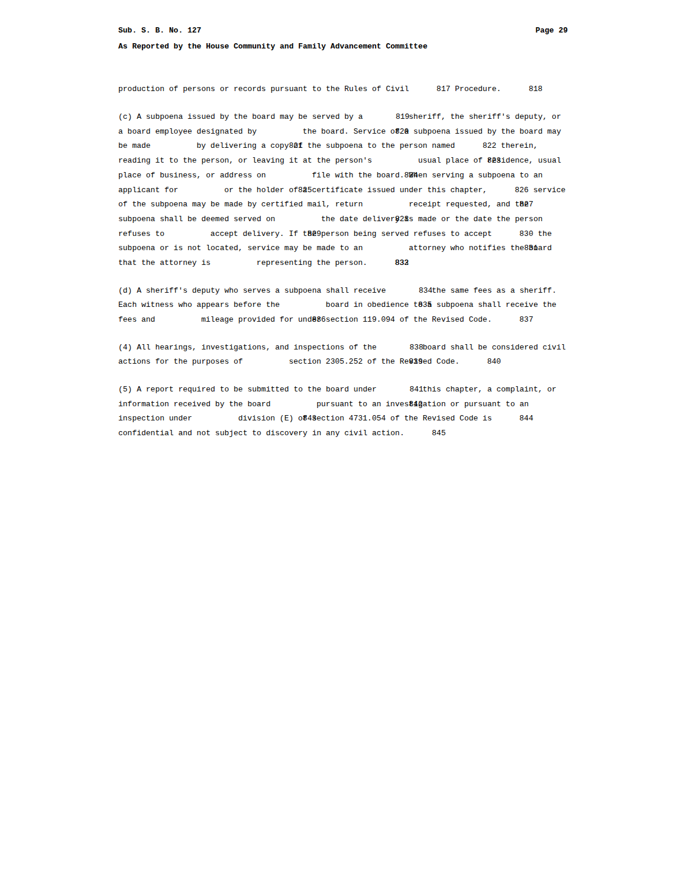Sub. S. B. No. 127 Page 29
As Reported by the House Community and Family Advancement Committee
production of persons or records pursuant to the Rules of Civil817 Procedure.818
(c) A subpoena issued by the board may be served by a819 sheriff, the sheriff's deputy, or a board employee designated by820 the board. Service of a subpoena issued by the board may be made821 by delivering a copy of the subpoena to the person named822 therein, reading it to the person, or leaving it at the person's823 usual place of residence, usual place of business, or address on824 file with the board. When serving a subpoena to an applicant for825 or the holder of a certificate issued under this chapter,826 service of the subpoena may be made by certified mail, return827 receipt requested, and the subpoena shall be deemed served on828 the date delivery is made or the date the person refuses to829 accept delivery. If the person being served refuses to accept830 the subpoena or is not located, service may be made to an831 attorney who notifies the board that the attorney is832 representing the person.833
(d) A sheriff's deputy who serves a subpoena shall receive834 the same fees as a sheriff. Each witness who appears before the835 board in obedience to a subpoena shall receive the fees and836 mileage provided for under section 119.094 of the Revised Code.837
(4) All hearings, investigations, and inspections of the838 board shall be considered civil actions for the purposes of839 section 2305.252 of the Revised Code.840
(5) A report required to be submitted to the board under841 this chapter, a complaint, or information received by the board842 pursuant to an investigation or pursuant to an inspection under843 division (E) of section 4731.054 of the Revised Code is844 confidential and not subject to discovery in any civil action.845